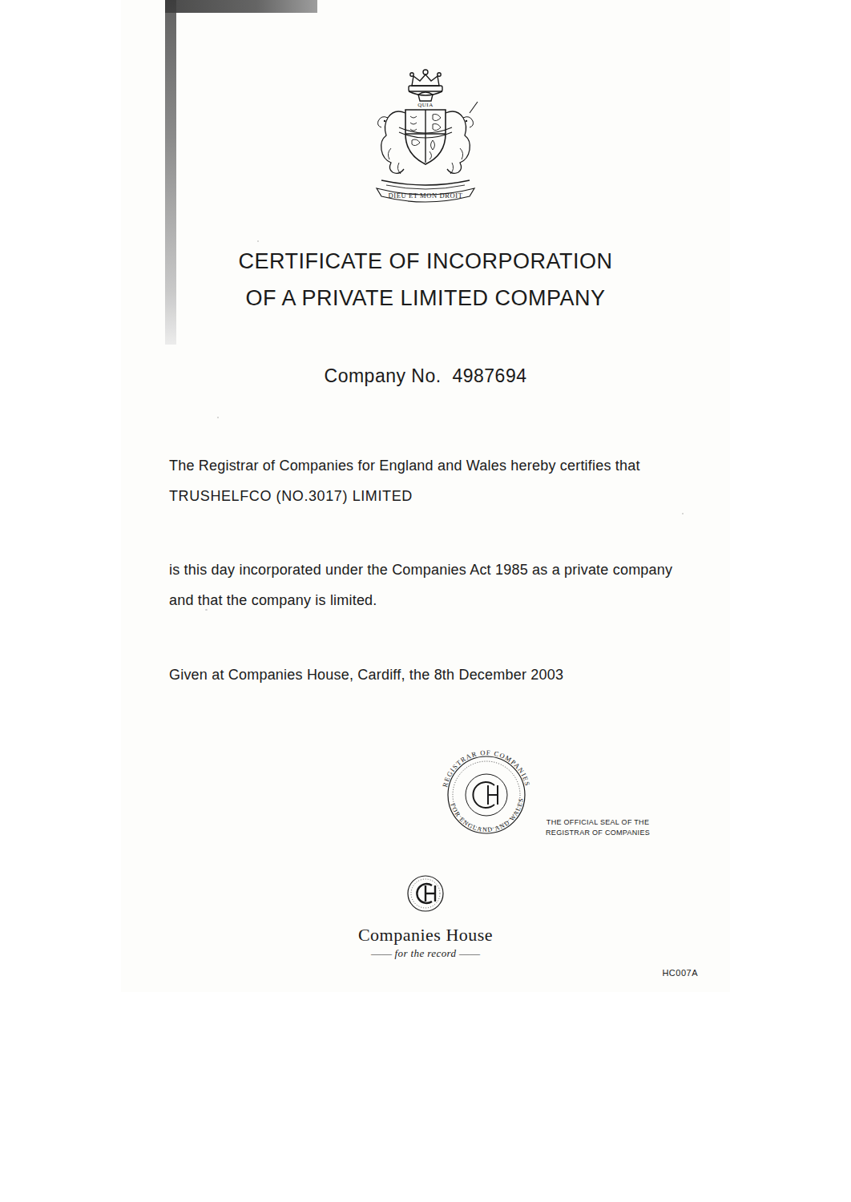DIEU ET MON DROIT QUIA
CERTIFICATE OF INCORPORATION OF A PRIVATE LIMITED COMPANY
Company No. 4987694
The Registrar of Companies for England and Wales hereby certifies that
TRUSHELFCO (NO.3017) LIMITED
is this day incorporated under the Companies Act 1985 as a private company and that the company is limited.
Given at Companies House, Cardiff, the 8th December 2003
REGISTRAR OF COMPANIES FOR ENGLAND AND WALES
THE OFFICIAL SEAL OF THE
REGISTRAR OF COMPANIES
Companies House
—— for the record ——
HC007A